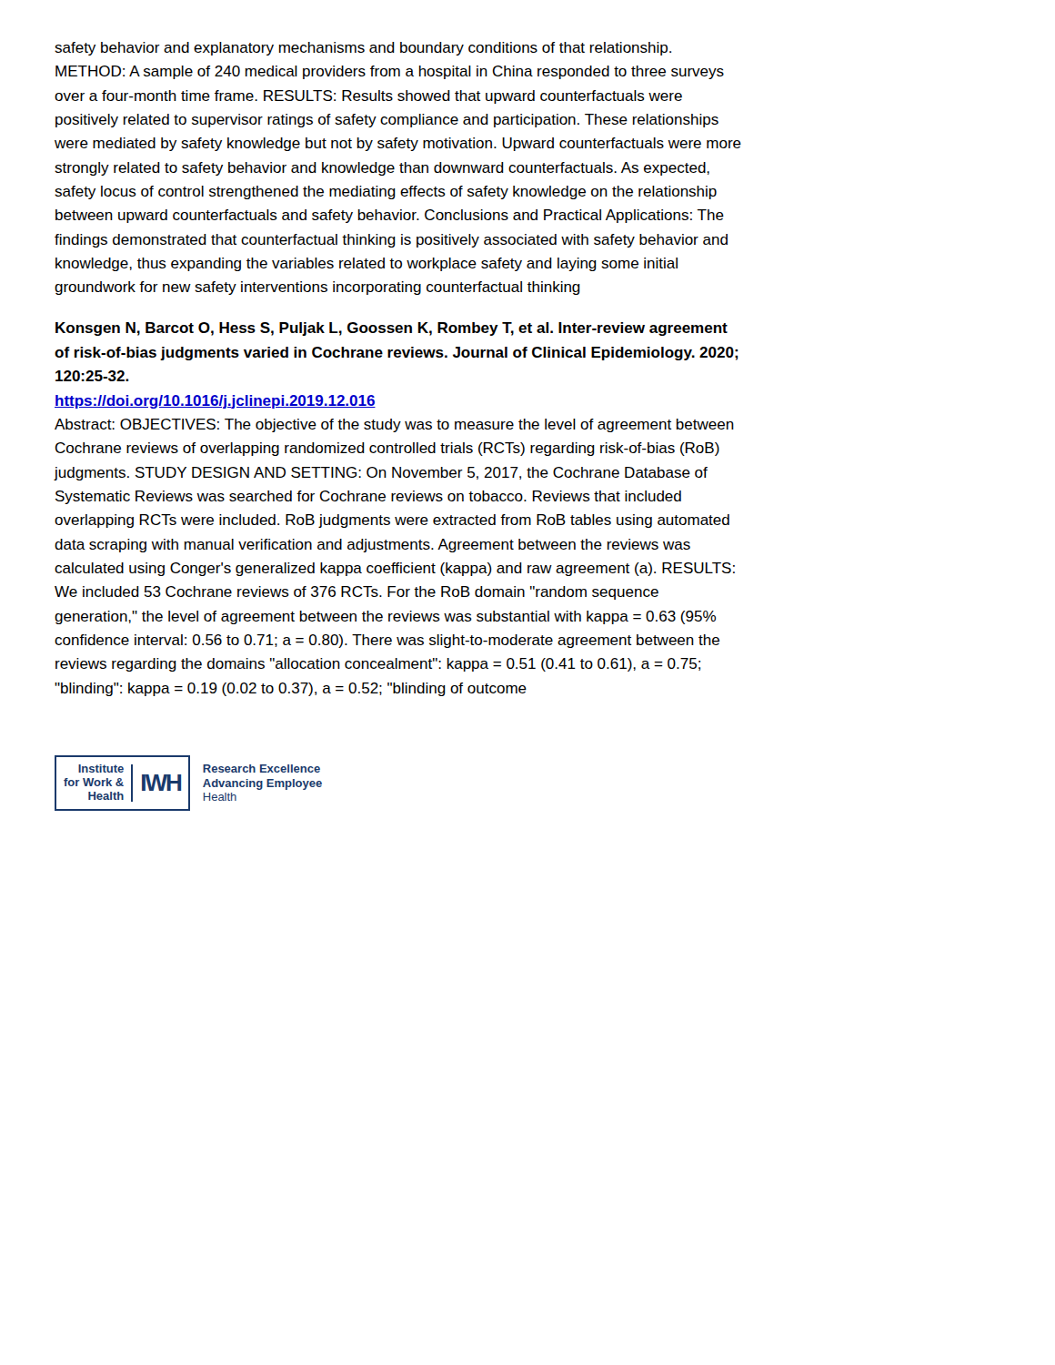safety behavior and explanatory mechanisms and boundary conditions of that relationship. METHOD: A sample of 240 medical providers from a hospital in China responded to three surveys over a four-month time frame. RESULTS: Results showed that upward counterfactuals were positively related to supervisor ratings of safety compliance and participation. These relationships were mediated by safety knowledge but not by safety motivation. Upward counterfactuals were more strongly related to safety behavior and knowledge than downward counterfactuals. As expected, safety locus of control strengthened the mediating effects of safety knowledge on the relationship between upward counterfactuals and safety behavior. Conclusions and Practical Applications: The findings demonstrated that counterfactual thinking is positively associated with safety behavior and knowledge, thus expanding the variables related to workplace safety and laying some initial groundwork for new safety interventions incorporating counterfactual thinking
Konsgen N, Barcot O, Hess S, Puljak L, Goossen K, Rombey T, et al. Inter-review agreement of risk-of-bias judgments varied in Cochrane reviews. Journal of Clinical Epidemiology. 2020; 120:25-32.
https://doi.org/10.1016/j.jclinepi.2019.12.016
Abstract: OBJECTIVES: The objective of the study was to measure the level of agreement between Cochrane reviews of overlapping randomized controlled trials (RCTs) regarding risk-of-bias (RoB) judgments. STUDY DESIGN AND SETTING: On November 5, 2017, the Cochrane Database of Systematic Reviews was searched for Cochrane reviews on tobacco. Reviews that included overlapping RCTs were included. RoB judgments were extracted from RoB tables using automated data scraping with manual verification and adjustments. Agreement between the reviews was calculated using Conger's generalized kappa coefficient (kappa) and raw agreement (a). RESULTS: We included 53 Cochrane reviews of 376 RCTs. For the RoB domain "random sequence generation," the level of agreement between the reviews was substantial with kappa = 0.63 (95% confidence interval: 0.56 to 0.71; a = 0.80). There was slight-to-moderate agreement between the reviews regarding the domains "allocation concealment": kappa = 0.51 (0.41 to 0.61), a = 0.75; "blinding": kappa = 0.19 (0.02 to 0.37), a = 0.52; "blinding of outcome
Institute
for Work &
Health
IWH
Research Excellence
Advancing Employee
Health